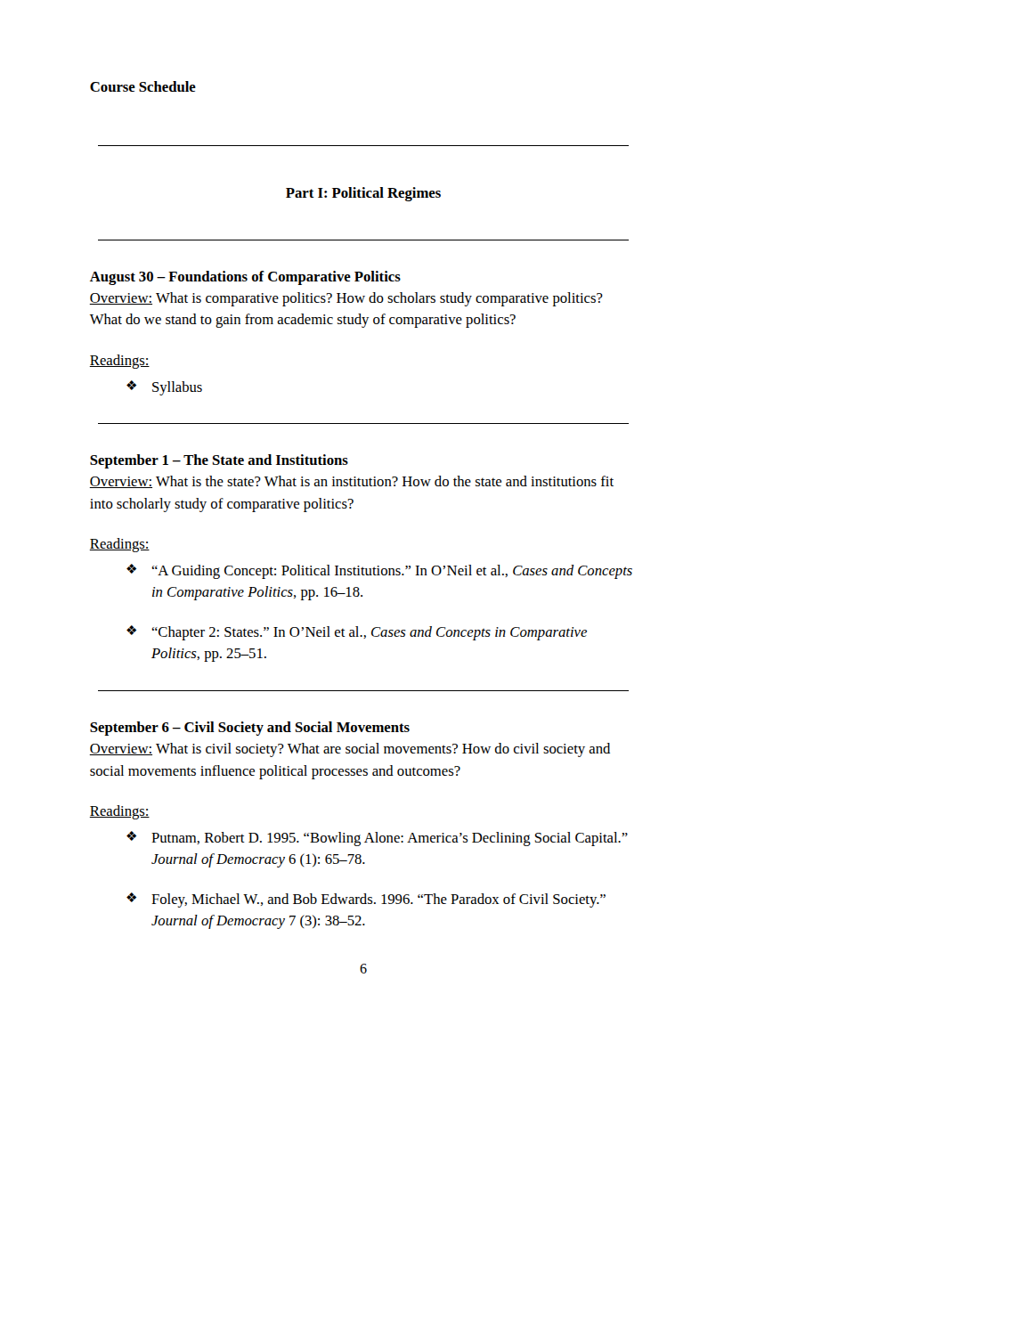Course Schedule
Part I: Political Regimes
August 30 – Foundations of Comparative Politics
Overview: What is comparative politics? How do scholars study comparative politics? What do we stand to gain from academic study of comparative politics?
Readings:
Syllabus
September 1 – The State and Institutions
Overview: What is the state? What is an institution? How do the state and institutions fit into scholarly study of comparative politics?
Readings:
“A Guiding Concept: Political Institutions.” In O’Neil et al., Cases and Concepts in Comparative Politics, pp. 16–18.
“Chapter 2: States.” In O’Neil et al., Cases and Concepts in Comparative Politics, pp. 25–51.
September 6 – Civil Society and Social Movements
Overview: What is civil society? What are social movements? How do civil society and social movements influence political processes and outcomes?
Readings:
Putnam, Robert D. 1995. “Bowling Alone: America’s Declining Social Capital.” Journal of Democracy 6 (1): 65–78.
Foley, Michael W., and Bob Edwards. 1996. “The Paradox of Civil Society.” Journal of Democracy 7 (3): 38–52.
6